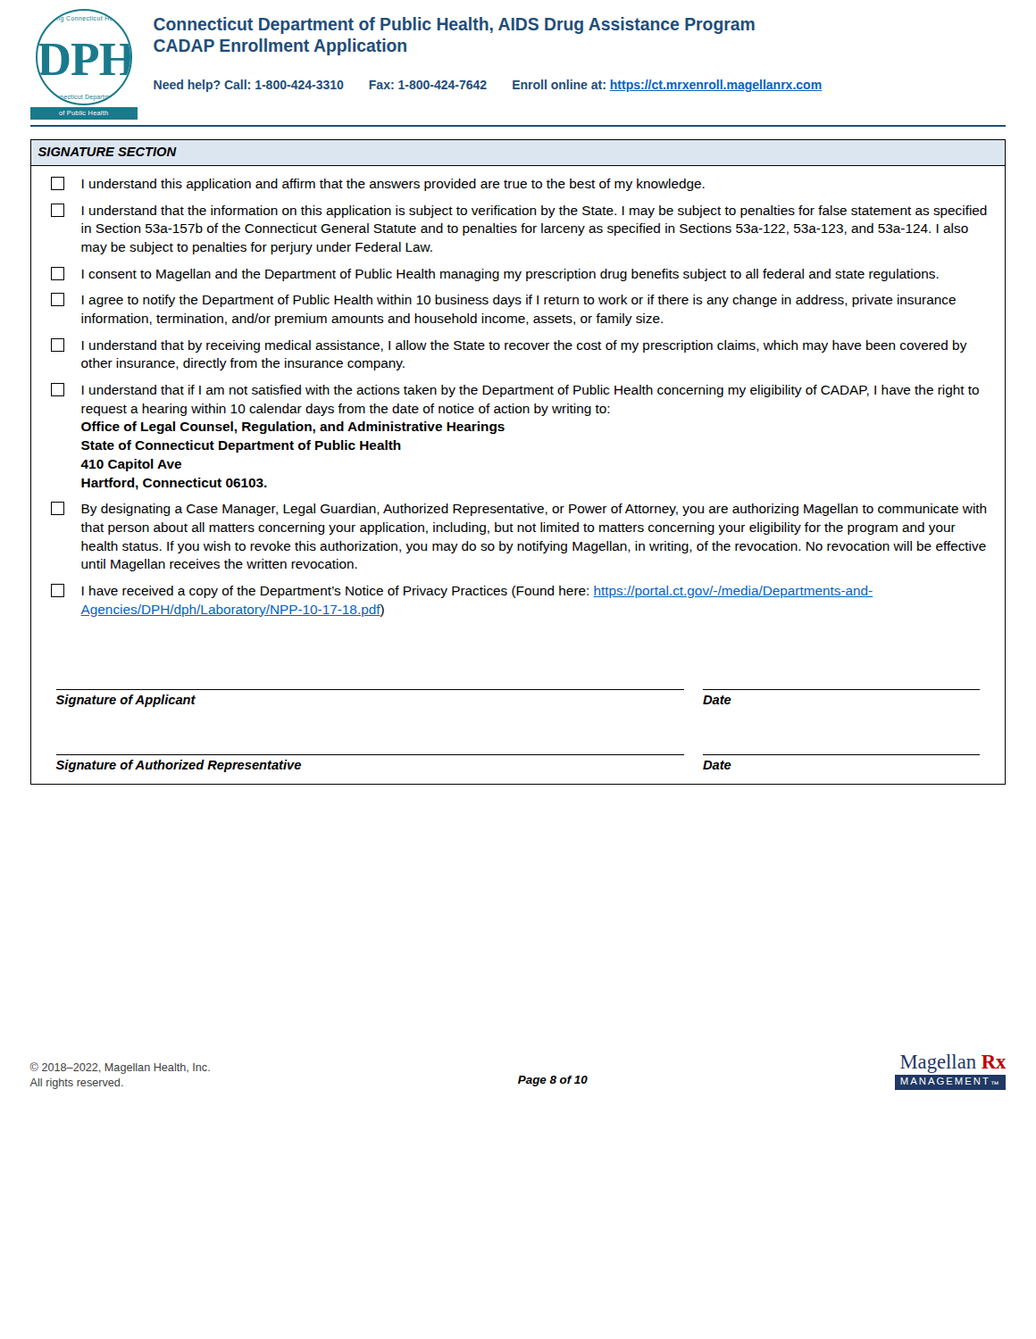Keeping Connecticut Healthy
DPH
Connecticut Department
of Public Health
Connecticut Department of Public Health, AIDS Drug Assistance Program
CADAP Enrollment Application
Need help? Call: 1-800-424-3310 Fax: 1-800-424-7642 Enroll online at: https://ct.mrxenroll.magellanrx.com
| SIGNATURE SECTION |
| I understand this application and affirm that the answers provided are true to the best of my knowledge. I understand that the information on this application is subject to verification by the State. I may be subject to penalties for false statement as specified in Section 53a-157b of the Connecticut General Statute and to penalties for larceny as specified in Sections 53a-122, 53a-123, and 53a-124. I also may be subject to penalties for perjury under Federal Law. I consent to Magellan and the Department of Public Health managing my prescription drug benefits subject to all federal and state regulations. I agree to notify the Department of Public Health within 10 business days if I return to work or if there is any change in address, private insurance information, termination, and/or premium amounts and household income, assets, or family size. I understand that by receiving medical assistance, I allow the State to recover the cost of my prescription claims, which may have been covered by other insurance, directly from the insurance company. I understand that if I am not satisfied with the actions taken by the Department of Public Health concerning my eligibility of CADAP, I have the right to request a hearing within 10 calendar days from the date of notice of action by writing to: Office of Legal Counsel, Regulation, and Administrative Hearings State of Connecticut Department of Public Health 410 Capitol Ave Hartford, Connecticut 06103. By designating a Case Manager, Legal Guardian, Authorized Representative, or Power of Attorney, you are authorizing Magellan to communicate with that person about all matters concerning your application, including, but not limited to matters concerning your eligibility for the program and your health status. If you wish to revoke this authorization, you may do so by notifying Magellan, in writing, of the revocation. No revocation will be effective until Magellan receives the written revocation. I have received a copy of the Department’s Notice of Privacy Practices (Found here: https://portal.ct.gov/-/media/Departments-and-Agencies/DPH/dph/Laboratory/NPP-10-17-18.pdf ) Signature of Applicant Date Signature of Authorized Representative Date |
© 2018–2022, Magellan Health, Inc.
All rights reserved.
Page 8 of 10
Magellan Rx
MANAGEMENT™